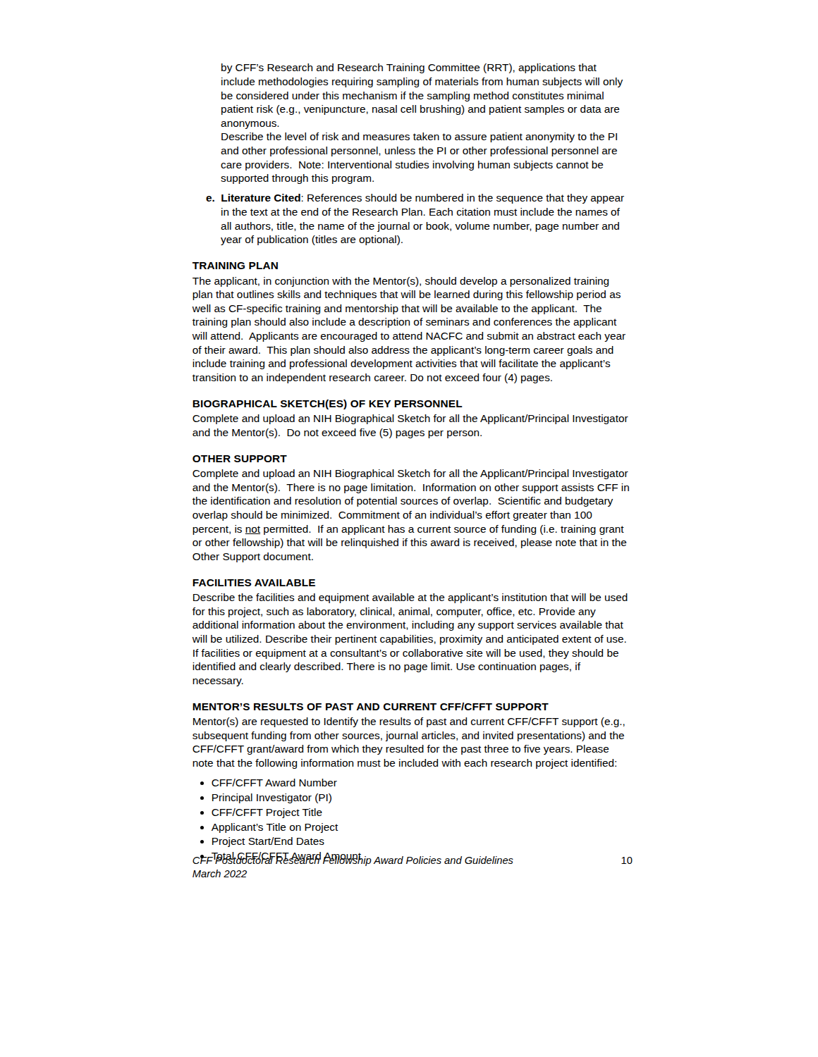by CFF’s Research and Research Training Committee (RRT), applications that include methodologies requiring sampling of materials from human subjects will only be considered under this mechanism if the sampling method constitutes minimal patient risk (e.g., venipuncture, nasal cell brushing) and patient samples or data are anonymous.
Describe the level of risk and measures taken to assure patient anonymity to the PI and other professional personnel, unless the PI or other professional personnel are care providers. Note: Interventional studies involving human subjects cannot be supported through this program.
e. Literature Cited: References should be numbered in the sequence that they appear in the text at the end of the Research Plan. Each citation must include the names of all authors, title, the name of the journal or book, volume number, page number and year of publication (titles are optional).
Training Plan
The applicant, in conjunction with the Mentor(s), should develop a personalized training plan that outlines skills and techniques that will be learned during this fellowship period as well as CF-specific training and mentorship that will be available to the applicant. The training plan should also include a description of seminars and conferences the applicant will attend. Applicants are encouraged to attend NACFC and submit an abstract each year of their award. This plan should also address the applicant’s long-term career goals and include training and professional development activities that will facilitate the applicant’s transition to an independent research career. Do not exceed four (4) pages.
Biographical Sketch(es) of Key Personnel
Complete and upload an NIH Biographical Sketch for all the Applicant/Principal Investigator and the Mentor(s). Do not exceed five (5) pages per person.
Other Support
Complete and upload an NIH Biographical Sketch for all the Applicant/Principal Investigator and the Mentor(s). There is no page limitation. Information on other support assists CFF in the identification and resolution of potential sources of overlap. Scientific and budgetary overlap should be minimized. Commitment of an individual’s effort greater than 100 percent, is not permitted. If an applicant has a current source of funding (i.e. training grant or other fellowship) that will be relinquished if this award is received, please note that in the Other Support document.
Facilities Available
Describe the facilities and equipment available at the applicant’s institution that will be used for this project, such as laboratory, clinical, animal, computer, office, etc. Provide any additional information about the environment, including any support services available that will be utilized. Describe their pertinent capabilities, proximity and anticipated extent of use. If facilities or equipment at a consultant’s or collaborative site will be used, they should be identified and clearly described. There is no page limit. Use continuation pages, if necessary.
Mentor’s Results of Past and Current CFF/CFFT Support
Mentor(s) are requested to Identify the results of past and current CFF/CFFT support (e.g., subsequent funding from other sources, journal articles, and invited presentations) and the CFF/CFFT grant/award from which they resulted for the past three to five years. Please note that the following information must be included with each research project identified:
CFF/CFFT Award Number
Principal Investigator (PI)
CFF/CFFT Project Title
Applicant’s Title on Project
Project Start/End Dates
Total CFF/CFFT Award Amount
10 CFF Postdoctoral Research Fellowship Award Policies and Guidelines
March 2022